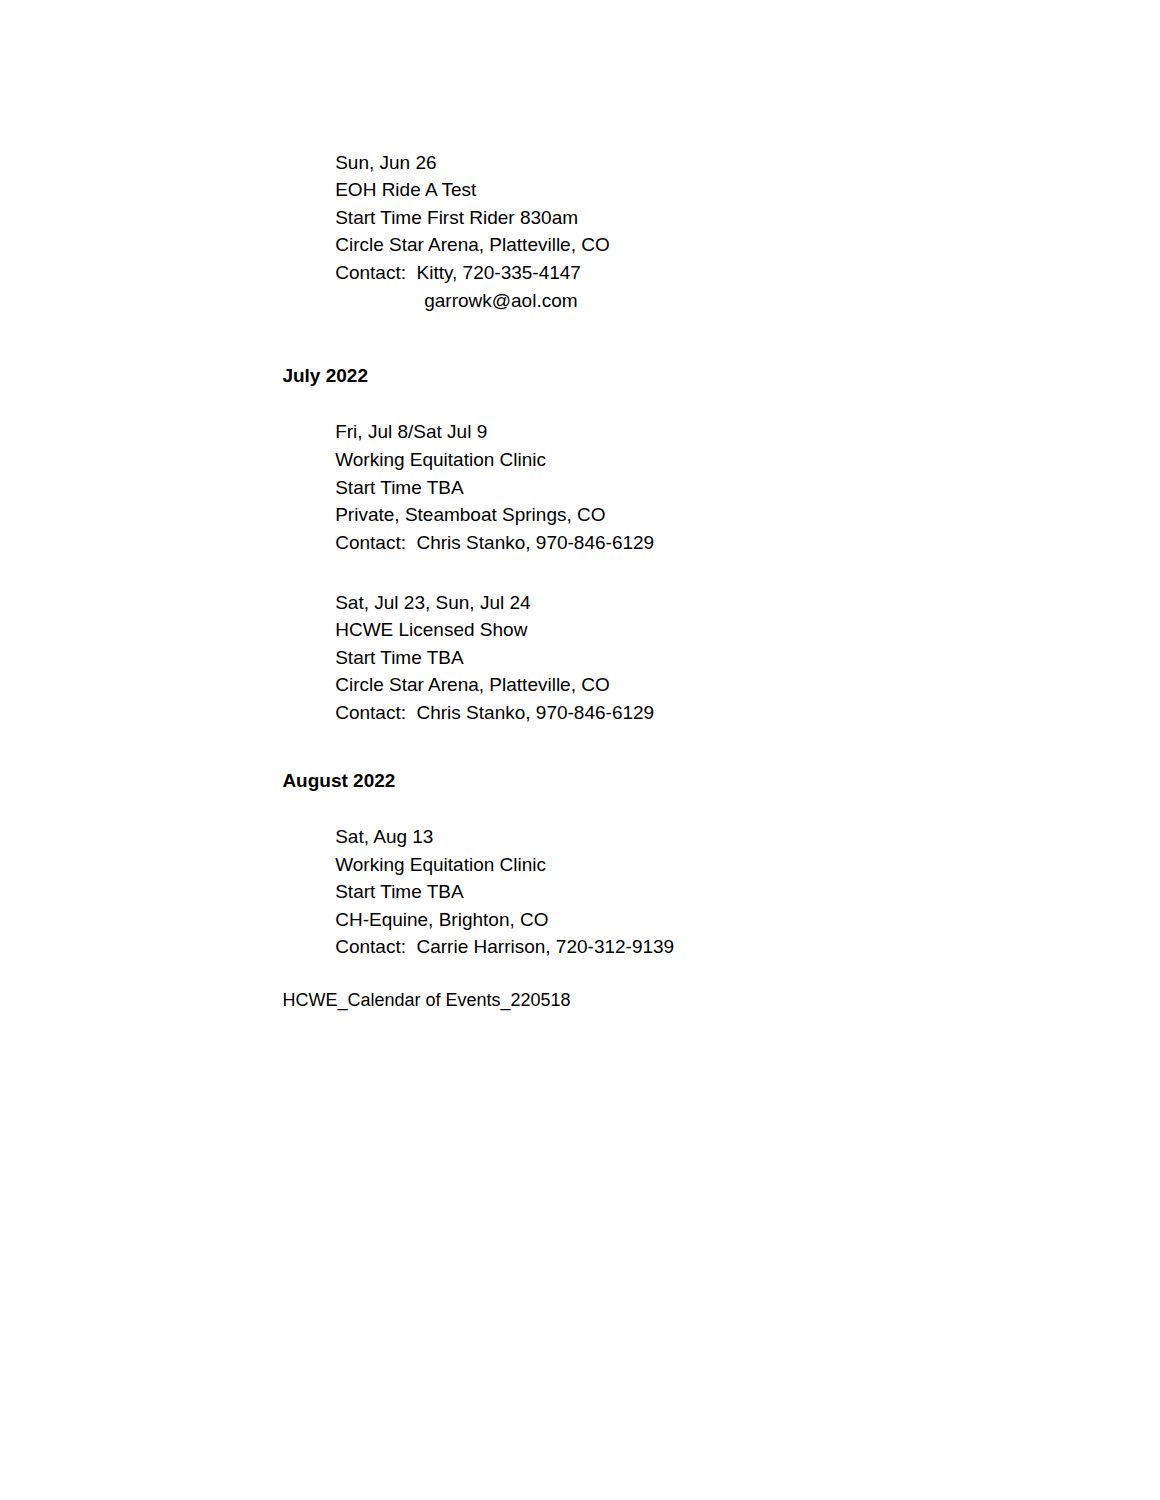Sun, Jun 26
EOH Ride A Test
Start Time First Rider 830am
Circle Star Arena, Platteville, CO
Contact: Kitty, 720-335-4147
garrowk@aol.com
July 2022
Fri, Jul 8/Sat Jul 9
Working Equitation Clinic
Start Time TBA
Private, Steamboat Springs, CO
Contact: Chris Stanko, 970-846-6129
Sat, Jul 23, Sun, Jul 24
HCWE Licensed Show
Start Time TBA
Circle Star Arena, Platteville, CO
Contact: Chris Stanko, 970-846-6129
August 2022
Sat, Aug 13
Working Equitation Clinic
Start Time TBA
CH-Equine, Brighton, CO
Contact: Carrie Harrison, 720-312-9139
HCWE_Calendar of Events_220518